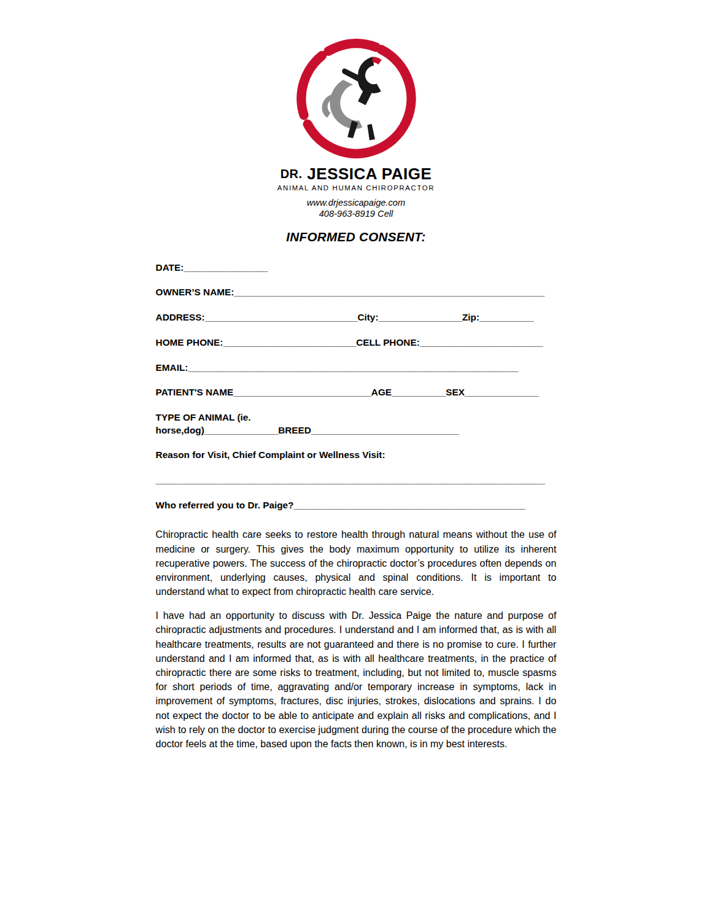DR. JESSICA PAIGE
ANIMAL AND HUMAN CHIROPRACTOR
www.drjessicapaige.com
408-963-8919 Cell
INFORMED CONSENT:
DATE:_________________
OWNER’S NAME:_______________________________________________________________
ADDRESS:_______________________________City:_________________Zip:___________
HOME PHONE:___________________________CELL PHONE:_________________________
EMAIL:___________________________________________________________________
PATIENT'S NAME____________________________AGE___________SEX_______________
TYPE OF ANIMAL (ie. horse,dog)_______________BREED______________________________
Reason for Visit, Chief Complaint or Wellness Visit:
_______________________________________________________________________________
Who referred you to Dr. Paige?_______________________________________________
Chiropractic health care seeks to restore health through natural means without the use of medicine or surgery. This gives the body maximum opportunity to utilize its inherent recuperative powers. The success of the chiropractic doctor’s procedures often depends on environment, underlying causes, physical and spinal conditions. It is important to understand what to expect from chiropractic health care service.
I have had an opportunity to discuss with Dr. Jessica Paige the nature and purpose of chiropractic adjustments and procedures. I understand and I am informed that, as is with all healthcare treatments, results are not guaranteed and there is no promise to cure. I further understand and I am informed that, as is with all healthcare treatments, in the practice of chiropractic there are some risks to treatment, including, but not limited to, muscle spasms for short periods of time, aggravating and/or temporary increase in symptoms, lack in improvement of symptoms, fractures, disc injuries, strokes, dislocations and sprains. I do not expect the doctor to be able to anticipate and explain all risks and complications, and I wish to rely on the doctor to exercise judgment during the course of the procedure which the doctor feels at the time, based upon the facts then known, is in my best interests.